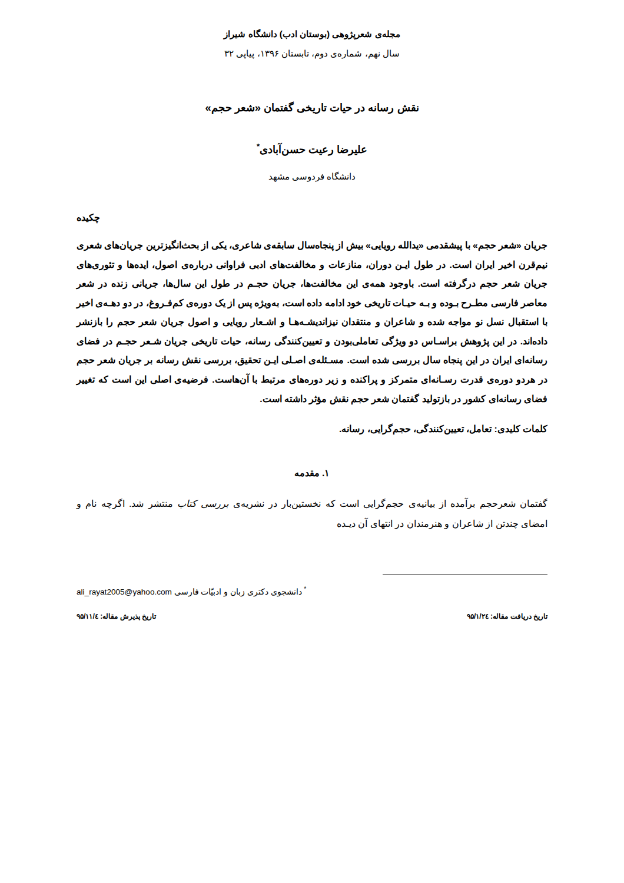مجله‌ی شعرپژوهی (بوستان ادب) دانشگاه شیراز
سال نهم، شماره‌ی دوم، تابستان ۱۳۹۶، پیاپی ۳۲
نقش رسانه در حیات تاریخی گفتمان «شعر حجم»
علیرضا رعیت حسن‌آبادی*
دانشگاه فردوسی مشهد
چکیده
جریان «شعر حجم» با پیشقدمی «یدالله رویایی» بیش از پنجاه‌سال سابقه‌ی شاعری، یکی از بحث‌انگیزترین جریان‌های شعری نیم‌قرن اخیر ایران است. در طول ایـن دوران، منازعات و مخالفت‌های ادبی فراوانی درباره‌ی اصول، ایده‌ها و تئوری‌های جریان شعر حجم درگرفته است. باوجود همه‌ی این مخالفت‌ها، جریان حجـم در طول این سال‌ها، جریانی زنده در شعر معاصر فارسی مطـرح بـوده و بـه حیـات تاریخی خود ادامه داده است، به‌ویژه پس از یک دوره‌ی کم‌فـروغ، در دو دهـه‌ی اخیر با استقبال نسل نو مواجه شده و شاعران و منتقدان نیزاندیشـه‌هـا و اشـعار رویایی و اصول جریان شعر حجم را بازنشر داده‌اند. در این پژوهش براسـاس دو ویژگی تعاملی‌بودن و تعیین‌کنندگی رسانه، حیات تاریخی جریان شـعر حجـم در فضای رسانه‌ای ایران در این پنجاه سال بررسی شده است. مسـئله‌ی اصـلی ایـن تحقیق، بررسی نقش رسانه بر جریان شعر حجم در هردو دوره‌ی قدرت رسـانه‌ای متمرکز و پراکنده و زیر دوره‌های مرتبط با آن‌هاست. فرضیه‌ی اصلی این است که تغییر فضای رسانه‌ای کشور در بازتولید گفتمان شعر حجم نقش مؤثر داشته است.
کلمات کلیدی: تعامل، تعیین‌کنندگی، حجم‌گرایی، رسانه.
۱. مقدمه
گفتمان شعرحجم برآمده از بیانیه‌ی حجم‌گرایی است که نخستین‌بار در نشریه‌ی بررسی کتاب منتشر شد. اگرچه نام و امضای چندتن از شاعران و هنرمندان در انتهای آن دیـده
* دانشجوی دکتری زبان و ادبیّات فارسی ali_rayat2005@yahoo.com
تاریخ دریافت مقاله: ۹۵/۱/۲٤ تاریخ پذیرش مقاله: ۹۵/۱۱/٤